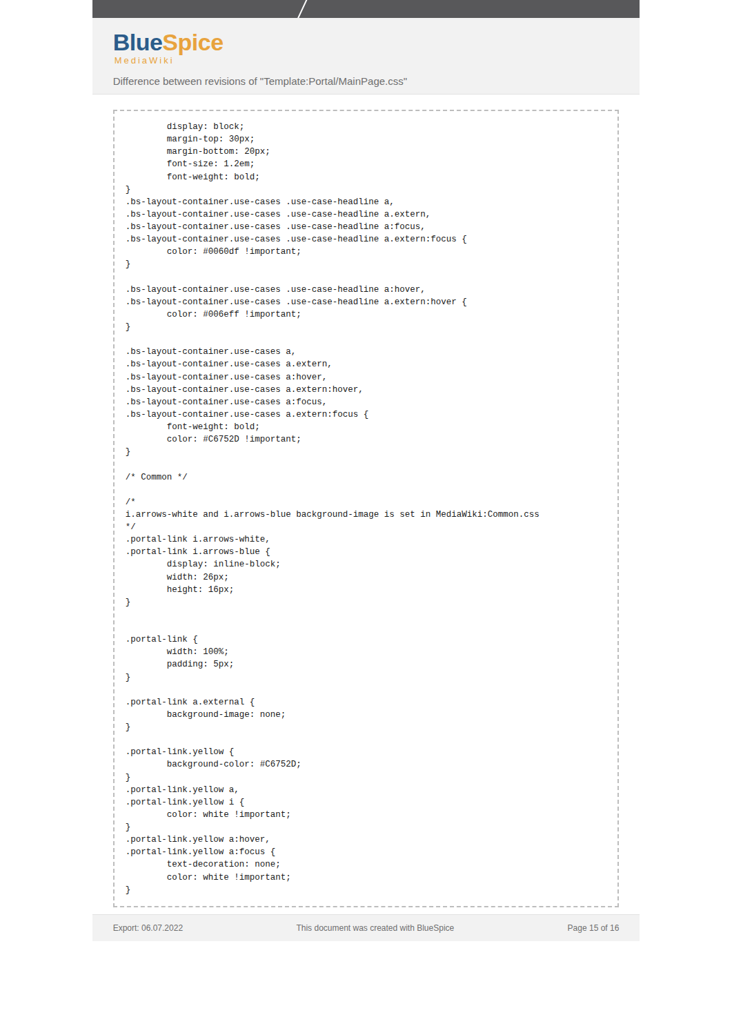Blue Spice
MediaWiki
Difference between revisions of "Template:Portal/MainPage.css"
        display: block;
        margin-top: 30px;
        margin-bottom: 20px;
        font-size: 1.2em;
        font-weight: bold;
}
.bs-layout-container.use-cases .use-case-headline a,
.bs-layout-container.use-cases .use-case-headline a.extern,
.bs-layout-container.use-cases .use-case-headline a:focus,
.bs-layout-container.use-cases .use-case-headline a.extern:focus {
        color: #0060df !important;
}

.bs-layout-container.use-cases .use-case-headline a:hover,
.bs-layout-container.use-cases .use-case-headline a.extern:hover {
        color: #006eff !important;
}

.bs-layout-container.use-cases a,
.bs-layout-container.use-cases a.extern,
.bs-layout-container.use-cases a:hover,
.bs-layout-container.use-cases a.extern:hover,
.bs-layout-container.use-cases a:focus,
.bs-layout-container.use-cases a.extern:focus {
        font-weight: bold;
        color: #C6752D !important;
}

/* Common */

/*
i.arrows-white and i.arrows-blue background-image is set in MediaWiki:Common.css
*/
.portal-link i.arrows-white,
.portal-link i.arrows-blue {
        display: inline-block;
        width: 26px;
        height: 16px;
}


.portal-link {
        width: 100%;
        padding: 5px;
}

.portal-link a.external {
        background-image: none;
}

.portal-link.yellow {
        background-color: #C6752D;
}
.portal-link.yellow a,
.portal-link.yellow i {
        color: white !important;
}
.portal-link.yellow a:hover,
.portal-link.yellow a:focus {
        text-decoration: none;
        color: white !important;
}
Export: 06.07.2022
This document was created with BlueSpice
Page 15 of 16